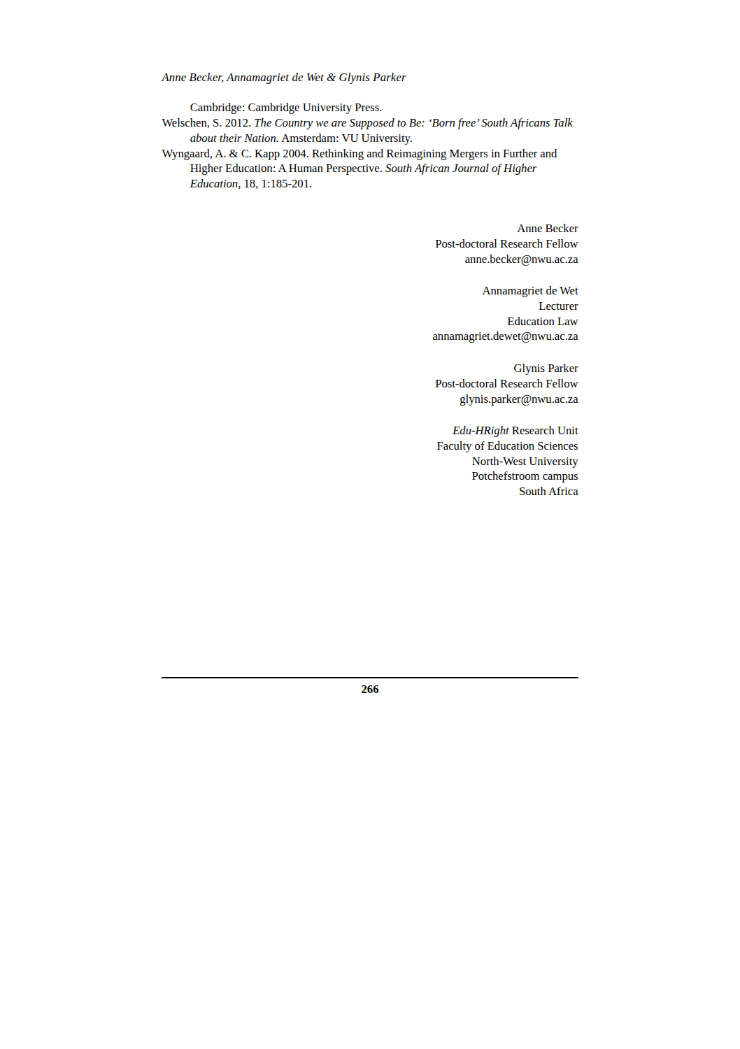Anne Becker, Annamagriet de Wet & Glynis Parker
Cambridge: Cambridge University Press.
Welschen, S. 2012. The Country we are Supposed to Be: ‘Born free’ South Africans Talk about their Nation. Amsterdam: VU University.
Wyngaard, A. & C. Kapp 2004. Rethinking and Reimagining Mergers in Further and Higher Education: A Human Perspective. South African Journal of Higher Education, 18, 1:185-201.
Anne Becker
Post-doctoral Research Fellow
anne.becker@nwu.ac.za
Annamagriet de Wet
Lecturer
Education Law
annamagriet.dewet@nwu.ac.za
Glynis Parker
Post-doctoral Research Fellow
glynis.parker@nwu.ac.za
Edu-HRight Research Unit
Faculty of Education Sciences
North-West University
Potchefstroom campus
South Africa
266